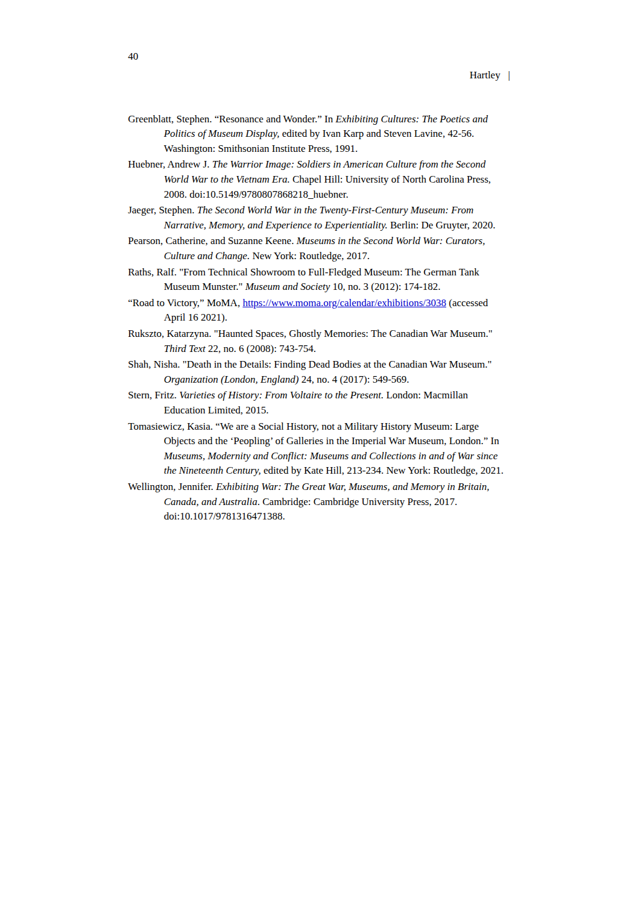40
Hartley |
Greenblatt, Stephen. “Resonance and Wonder.” In Exhibiting Cultures: The Poetics and Politics of Museum Display, edited by Ivan Karp and Steven Lavine, 42-56. Washington: Smithsonian Institute Press, 1991.
Huebner, Andrew J. The Warrior Image: Soldiers in American Culture from the Second World War to the Vietnam Era. Chapel Hill: University of North Carolina Press, 2008. doi:10.5149/9780807868218_huebner.
Jaeger, Stephen. The Second World War in the Twenty-First-Century Museum: From Narrative, Memory, and Experience to Experientiality. Berlin: De Gruyter, 2020.
Pearson, Catherine, and Suzanne Keene. Museums in the Second World War: Curators, Culture and Change. New York: Routledge, 2017.
Raths, Ralf. "From Technical Showroom to Full-Fledged Museum: The German Tank Museum Munster." Museum and Society 10, no. 3 (2012): 174-182.
“Road to Victory,” MoMA, https://www.moma.org/calendar/exhibitions/3038 (accessed April 16 2021).
Rukszto, Katarzyna. "Haunted Spaces, Ghostly Memories: The Canadian War Museum." Third Text 22, no. 6 (2008): 743-754.
Shah, Nisha. "Death in the Details: Finding Dead Bodies at the Canadian War Museum." Organization (London, England) 24, no. 4 (2017): 549-569.
Stern, Fritz. Varieties of History: From Voltaire to the Present. London: Macmillan Education Limited, 2015.
Tomasiewicz, Kasia. “We are a Social History, not a Military History Museum: Large Objects and the ‘Peopling’ of Galleries in the Imperial War Museum, London.” In Museums, Modernity and Conflict: Museums and Collections in and of War since the Nineteenth Century, edited by Kate Hill, 213-234. New York: Routledge, 2021.
Wellington, Jennifer. Exhibiting War: The Great War, Museums, and Memory in Britain, Canada, and Australia. Cambridge: Cambridge University Press, 2017. doi:10.1017/9781316471388.